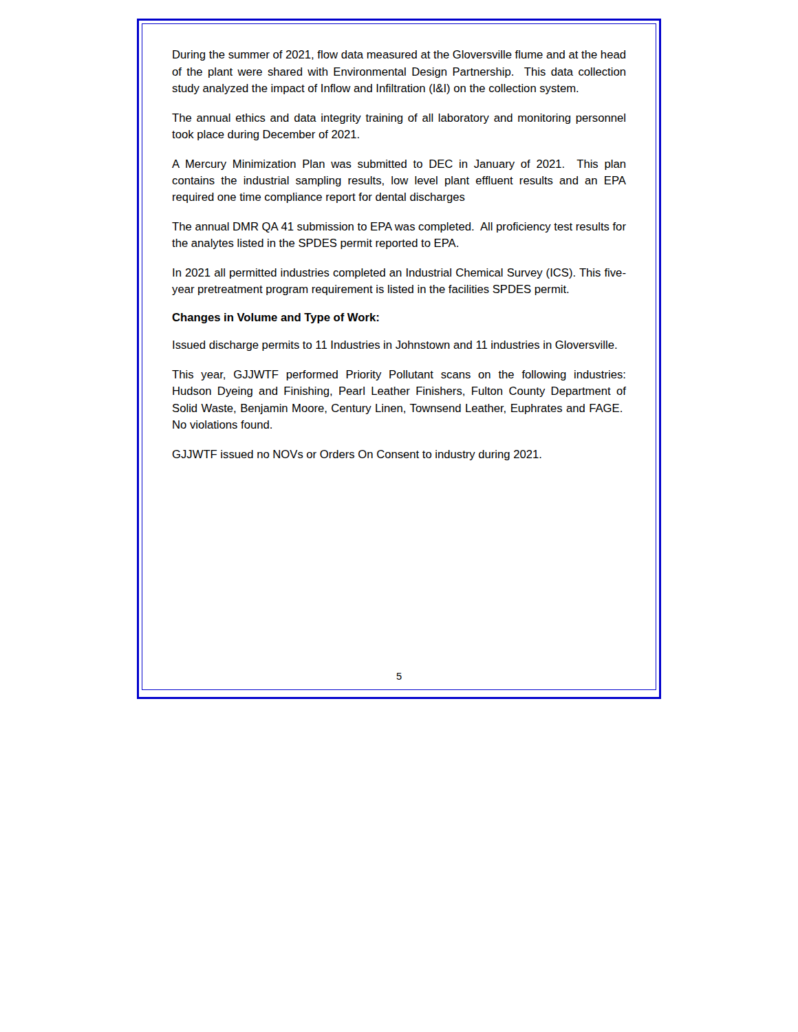During the summer of 2021, flow data measured at the Gloversville flume and at the head of the plant were shared with Environmental Design Partnership. This data collection study analyzed the impact of Inflow and Infiltration (I&I) on the collection system.
The annual ethics and data integrity training of all laboratory and monitoring personnel took place during December of 2021.
A Mercury Minimization Plan was submitted to DEC in January of 2021. This plan contains the industrial sampling results, low level plant effluent results and an EPA required one time compliance report for dental discharges
The annual DMR QA 41 submission to EPA was completed. All proficiency test results for the analytes listed in the SPDES permit reported to EPA.
In 2021 all permitted industries completed an Industrial Chemical Survey (ICS). This five-year pretreatment program requirement is listed in the facilities SPDES permit.
Changes in Volume and Type of Work:
Issued discharge permits to 11 Industries in Johnstown and 11 industries in Gloversville.
This year, GJJWTF performed Priority Pollutant scans on the following industries: Hudson Dyeing and Finishing, Pearl Leather Finishers, Fulton County Department of Solid Waste, Benjamin Moore, Century Linen, Townsend Leather, Euphrates and FAGE. No violations found.
GJJWTF issued no NOVs or Orders On Consent to industry during 2021.
5